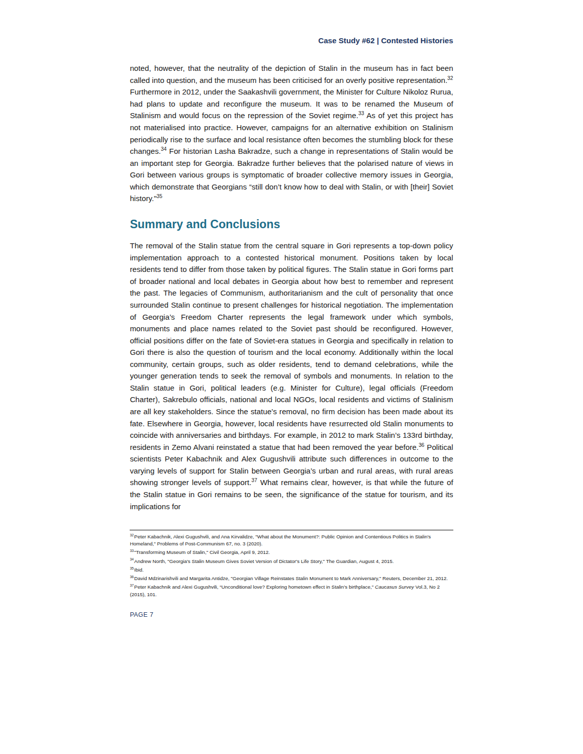Case Study #62 | Contested Histories
noted, however, that the neutrality of the depiction of Stalin in the museum has in fact been called into question, and the museum has been criticised for an overly positive representation.32 Furthermore in 2012, under the Saakashvili government, the Minister for Culture Nikoloz Rurua, had plans to update and reconfigure the museum. It was to be renamed the Museum of Stalinism and would focus on the repression of the Soviet regime.33 As of yet this project has not materialised into practice. However, campaigns for an alternative exhibition on Stalinism periodically rise to the surface and local resistance often becomes the stumbling block for these changes.34 For historian Lasha Bakradze, such a change in representations of Stalin would be an important step for Georgia. Bakradze further believes that the polarised nature of views in Gori between various groups is symptomatic of broader collective memory issues in Georgia, which demonstrate that Georgians “still don’t know how to deal with Stalin, or with [their] Soviet history."35
Summary and Conclusions
The removal of the Stalin statue from the central square in Gori represents a top-down policy implementation approach to a contested historical monument. Positions taken by local residents tend to differ from those taken by political figures. The Stalin statue in Gori forms part of broader national and local debates in Georgia about how best to remember and represent the past. The legacies of Communism, authoritarianism and the cult of personality that once surrounded Stalin continue to present challenges for historical negotiation. The implementation of Georgia’s Freedom Charter represents the legal framework under which symbols, monuments and place names related to the Soviet past should be reconfigured. However, official positions differ on the fate of Soviet-era statues in Georgia and specifically in relation to Gori there is also the question of tourism and the local economy. Additionally within the local community, certain groups, such as older residents, tend to demand celebrations, while the younger generation tends to seek the removal of symbols and monuments. In relation to the Stalin statue in Gori, political leaders (e.g. Minister for Culture), legal officials (Freedom Charter), Sakrebulo officials, national and local NGOs, local residents and victims of Stalinism are all key stakeholders. Since the statue’s removal, no firm decision has been made about its fate. Elsewhere in Georgia, however, local residents have resurrected old Stalin monuments to coincide with anniversaries and birthdays. For example, in 2012 to mark Stalin’s 133rd birthday, residents in Zemo Alvani reinstated a statue that had been removed the year before.36 Political scientists Peter Kabachnik and Alex Gugushvili attribute such differences in outcome to the varying levels of support for Stalin between Georgia’s urban and rural areas, with rural areas showing stronger levels of support.37 What remains clear, however, is that while the future of the Stalin statue in Gori remains to be seen, the significance of the statue for tourism, and its implications for
32Peter Kabachnik, Alexi Gugushvili, and Ana Kirvalidze, "What about the Monument?: Public Opinion and Contentious Politics in Stalin's Homeland," Problems of Post-Communism 67, no. 3 (2020).
33"Transforming Museum of Stalin," Civil Georgia, April 9, 2012.
34Andrew North, "Georgia's Stalin Museum Gives Soviet Version of Dictator's Life Story," The Guardian, August 4, 2015.
35Ibid.
36David Mdzinarishvili and Margarita Antidze, "Georgian Village Reinstates Stalin Monument to Mark Anniversary," Reuters, December 21, 2012.
37Peter Kabachnik and Alexi Gugushvili, “Unconditional love? Exploring hometown effect in Stalin’s birthplace," Caucasus Survey Vol.3, No 2 (2015), 101.
PAGE 7